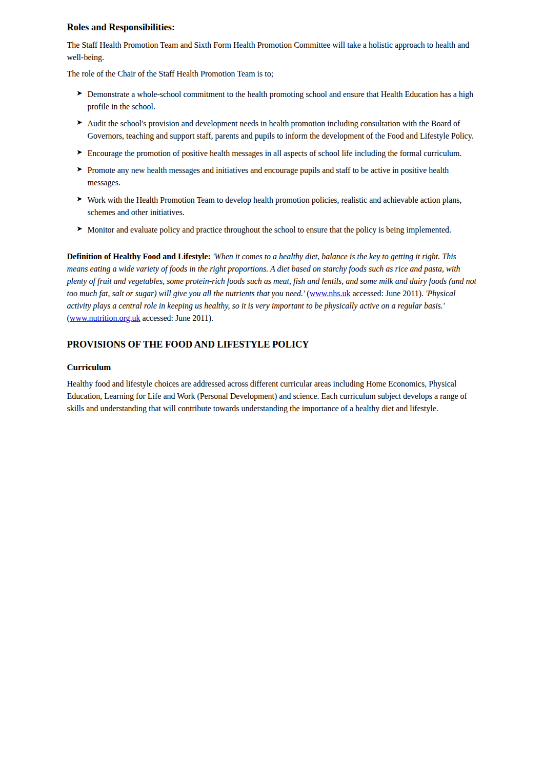Roles and Responsibilities:
The Staff Health Promotion Team and Sixth Form Health Promotion Committee will take a holistic approach to health and well-being.
The role of the Chair of the Staff Health Promotion Team is to;
Demonstrate a whole-school commitment to the health promoting school and ensure that Health Education has a high profile in the school.
Audit the school's provision and development needs in health promotion including consultation with the Board of Governors, teaching and support staff, parents and pupils to inform the development of the Food and Lifestyle Policy.
Encourage the promotion of positive health messages in all aspects of school life including the formal curriculum.
Promote any new health messages and initiatives and encourage pupils and staff to be active in positive health messages.
Work with the Health Promotion Team to develop health promotion policies, realistic and achievable action plans, schemes and other initiatives.
Monitor and evaluate policy and practice throughout the school to ensure that the policy is being implemented.
Definition of Healthy Food and Lifestyle: 'When it comes to a healthy diet, balance is the key to getting it right. This means eating a wide variety of foods in the right proportions. A diet based on starchy foods such as rice and pasta, with plenty of fruit and vegetables, some protein-rich foods such as meat, fish and lentils, and some milk and dairy foods (and not too much fat, salt or sugar) will give you all the nutrients that you need.' (www.nhs.uk accessed: June 2011). 'Physical activity plays a central role in keeping us healthy, so it is very important to be physically active on a regular basis.' (www.nutrition.org.uk accessed: June 2011).
PROVISIONS OF THE FOOD AND LIFESTYLE POLICY
Curriculum
Healthy food and lifestyle choices are addressed across different curricular areas including Home Economics, Physical Education, Learning for Life and Work (Personal Development) and science. Each curriculum subject develops a range of skills and understanding that will contribute towards understanding the importance of a healthy diet and lifestyle.